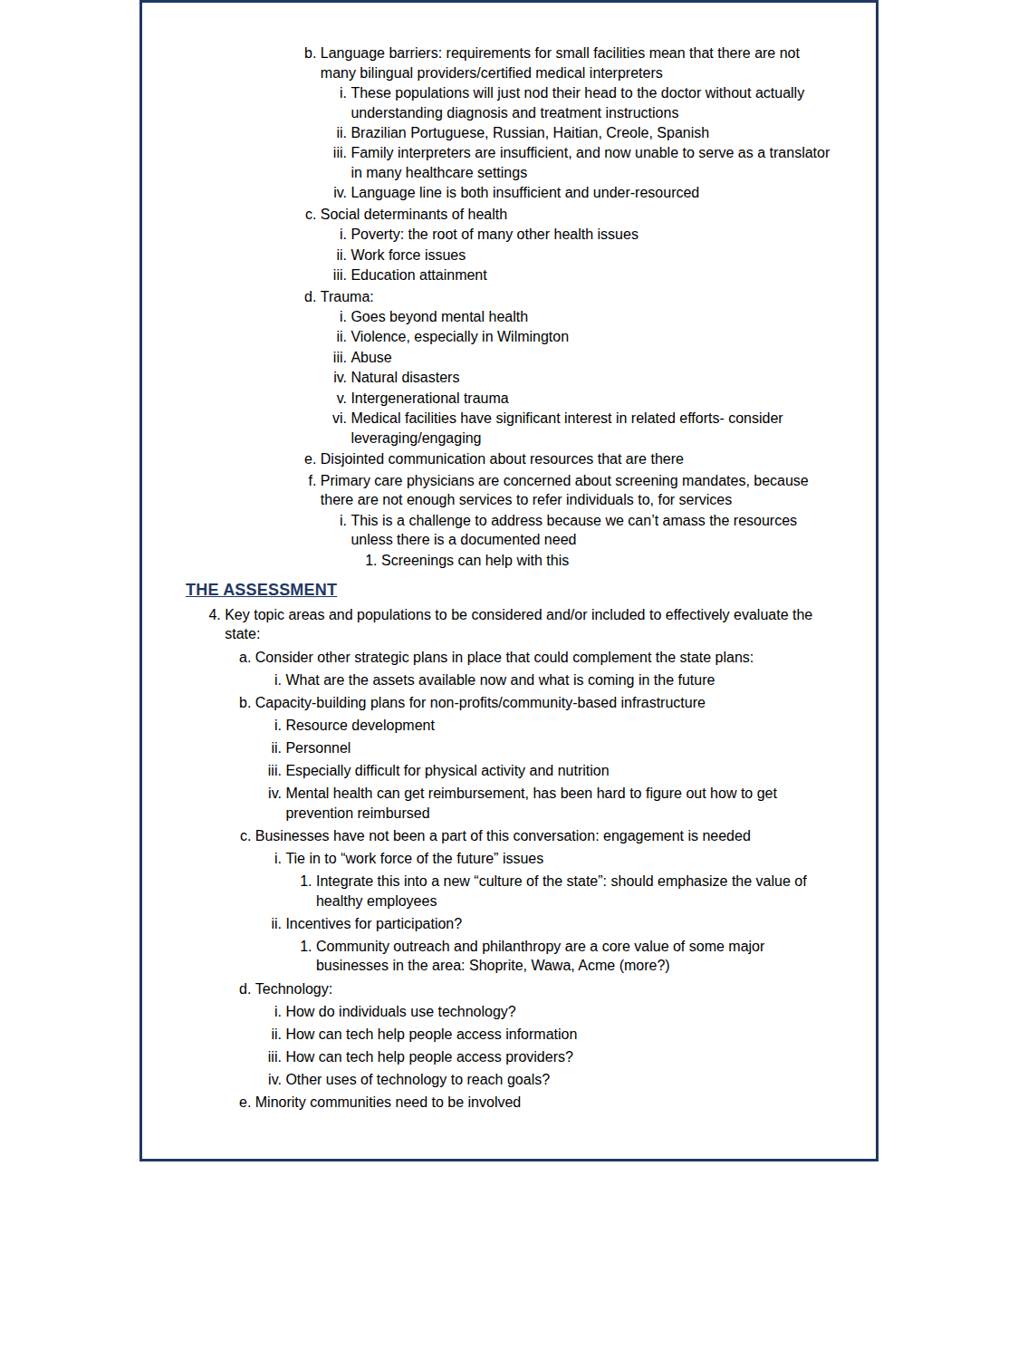Language barriers: requirements for small facilities mean that there are not many bilingual providers/certified medical interpreters
These populations will just nod their head to the doctor without actually understanding diagnosis and treatment instructions
Brazilian Portuguese, Russian, Haitian, Creole, Spanish
Family interpreters are insufficient, and now unable to serve as a translator in many healthcare settings
Language line is both insufficient and under-resourced
Social determinants of health
Poverty: the root of many other health issues
Work force issues
Education attainment
Trauma:
Goes beyond mental health
Violence, especially in Wilmington
Abuse
Natural disasters
Intergenerational trauma
Medical facilities have significant interest in related efforts- consider leveraging/engaging
Disjointed communication about resources that are there
Primary care physicians are concerned about screening mandates, because there are not enough services to refer individuals to, for services
This is a challenge to address because we can’t amass the resources unless there is a documented need
Screenings can help with this
The Assessment
Key topic areas and populations to be considered and/or included to effectively evaluate the state:
Consider other strategic plans in place that could complement the state plans:
What are the assets available now and what is coming in the future
Capacity-building plans for non-profits/community-based infrastructure
Resource development
Personnel
Especially difficult for physical activity and nutrition
Mental health can get reimbursement, has been hard to figure out how to get prevention reimbursed
Businesses have not been a part of this conversation: engagement is needed
Tie in to “work force of the future” issues
Integrate this into a new “culture of the state”: should emphasize the value of healthy employees
Incentives for participation?
Community outreach and philanthropy are a core value of some major businesses in the area: Shoprite, Wawa, Acme (more?)
Technology:
How do individuals use technology?
How can tech help people access information
How can tech help people access providers?
Other uses of technology to reach goals?
Minority communities need to be involved